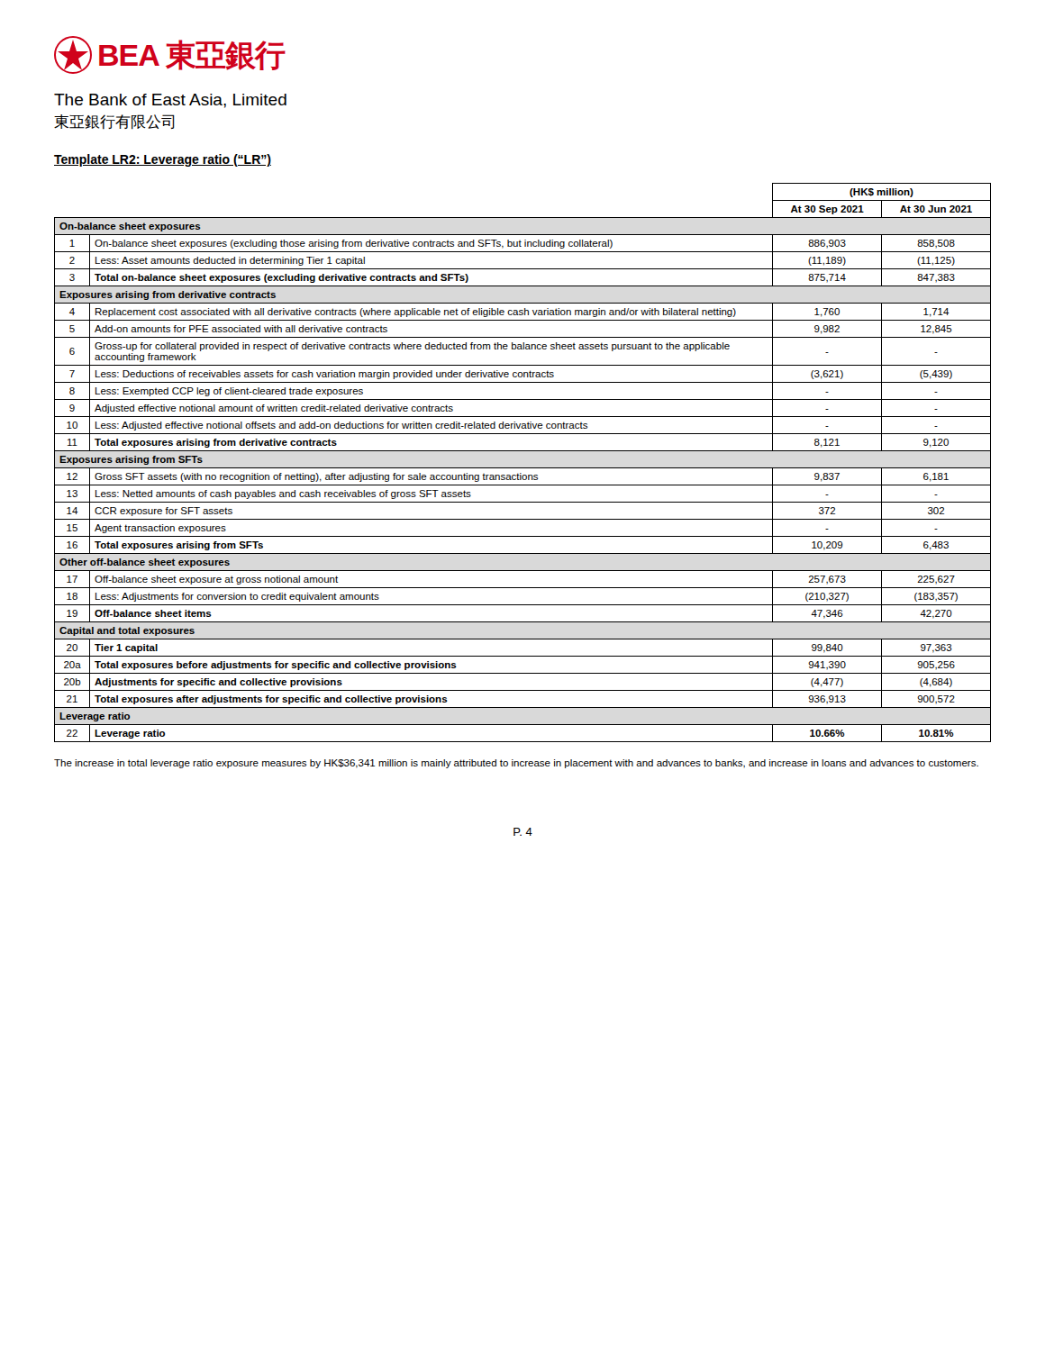BEA 東亞銀行
The Bank of East Asia, Limited
東亞銀行有限公司
Template LR2: Leverage ratio (“LR”)
| | | (HK$ million) |
| | | At 30 Sep 2021 | At 30 Jun 2021 |
| On-balance sheet exposures |
| 1 | On-balance sheet exposures (excluding those arising from derivative contracts and SFTs, but including collateral) | 886,903 | 858,508 |
| 2 | Less: Asset amounts deducted in determining Tier 1 capital | (11,189) | (11,125) |
| 3 | Total on-balance sheet exposures (excluding derivative contracts and SFTs) | 875,714 | 847,383 |
| Exposures arising from derivative contracts |
| 4 | Replacement cost associated with all derivative contracts (where applicable net of eligible cash variation margin and/or with bilateral netting) | 1,760 | 1,714 |
| 5 | Add-on amounts for PFE associated with all derivative contracts | 9,982 | 12,845 |
| 6 | Gross-up for collateral provided in respect of derivative contracts where deducted from the balance sheet assets pursuant to the applicable accounting framework | - | - |
| 7 | Less: Deductions of receivables assets for cash variation margin provided under derivative contracts | (3,621) | (5,439) |
| 8 | Less: Exempted CCP leg of client-cleared trade exposures | - | - |
| 9 | Adjusted effective notional amount of written credit-related derivative contracts | - | - |
| 10 | Less: Adjusted effective notional offsets and add-on deductions for written credit-related derivative contracts | - | - |
| 11 | Total exposures arising from derivative contracts | 8,121 | 9,120 |
| Exposures arising from SFTs |
| 12 | Gross SFT assets (with no recognition of netting), after adjusting for sale accounting transactions | 9,837 | 6,181 |
| 13 | Less: Netted amounts of cash payables and cash receivables of gross SFT assets | - | - |
| 14 | CCR exposure for SFT assets | 372 | 302 |
| 15 | Agent transaction exposures | - | - |
| 16 | Total exposures arising from SFTs | 10,209 | 6,483 |
| Other off-balance sheet exposures |
| 17 | Off-balance sheet exposure at gross notional amount | 257,673 | 225,627 |
| 18 | Less: Adjustments for conversion to credit equivalent amounts | (210,327) | (183,357) |
| 19 | Off-balance sheet items | 47,346 | 42,270 |
| Capital and total exposures |
| 20 | Tier 1 capital | 99,840 | 97,363 |
| 20a | Total exposures before adjustments for specific and collective provisions | 941,390 | 905,256 |
| 20b | Adjustments for specific and collective provisions | (4,477) | (4,684) |
| 21 | Total exposures after adjustments for specific and collective provisions | 936,913 | 900,572 |
| Leverage ratio |
| 22 | Leverage ratio | 10.66% | 10.81% |
The increase in total leverage ratio exposure measures by HK$36,341 million is mainly attributed to increase in placement with and advances to banks, and increase in loans and advances to customers.
P. 4